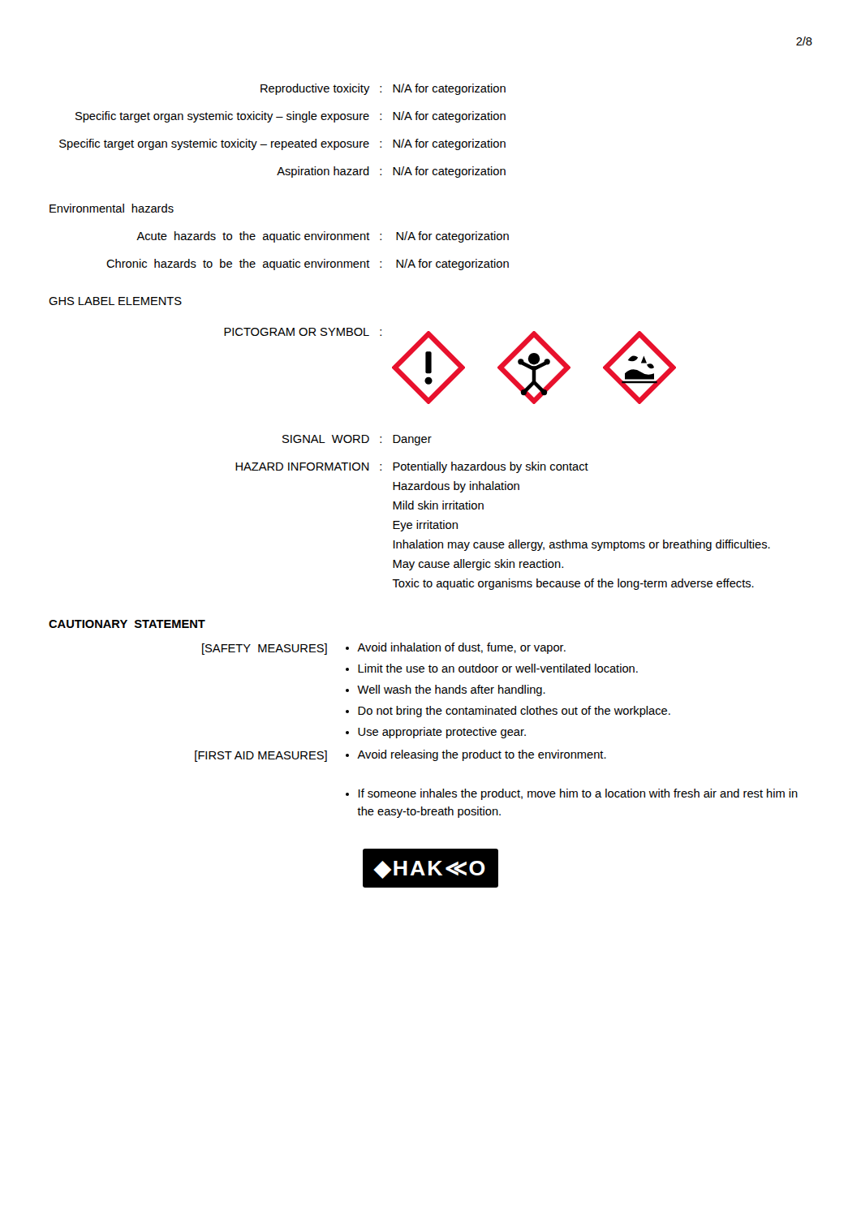2/8
| Reproductive toxicity | : | N/A for categorization |
| Specific target organ systemic toxicity – single exposure | : | N/A for categorization |
| Specific target organ systemic toxicity – repeated exposure | : | N/A for categorization |
| Aspiration hazard | : | N/A for categorization |
Environmental hazards
| Acute hazards to the aquatic environment | : | N/A for categorization |
| Chronic hazards to be the aquatic environment | : | N/A for categorization |
GHS LABEL ELEMENTS
| PICTOGRAM OR SYMBOL | : | |
| SIGNAL WORD | : | Danger |
| HAZARD INFORMATION | : | Potentially hazardous by skin contact Hazardous by inhalation Mild skin irritation Eye irritation Inhalation may cause allergy, asthma symptoms or breathing difficulties. May cause allergic skin reaction. Toxic to aquatic organisms because of the long-term adverse effects. |
CAUTIONARY STATEMENT
| [SAFETY MEASURES] | Avoid inhalation of dust, fume, or vapor. Limit the use to an outdoor or well-ventilated location. Well wash the hands after handling. Do not bring the contaminated clothes out of the workplace. Use appropriate protective gear. |
| [FIRST AID MEASURES] | Avoid releasing the product to the environment. If someone inhales the product, move him to a location with fresh air and rest him in the easy-to-breath position. |
◆HAK≪O